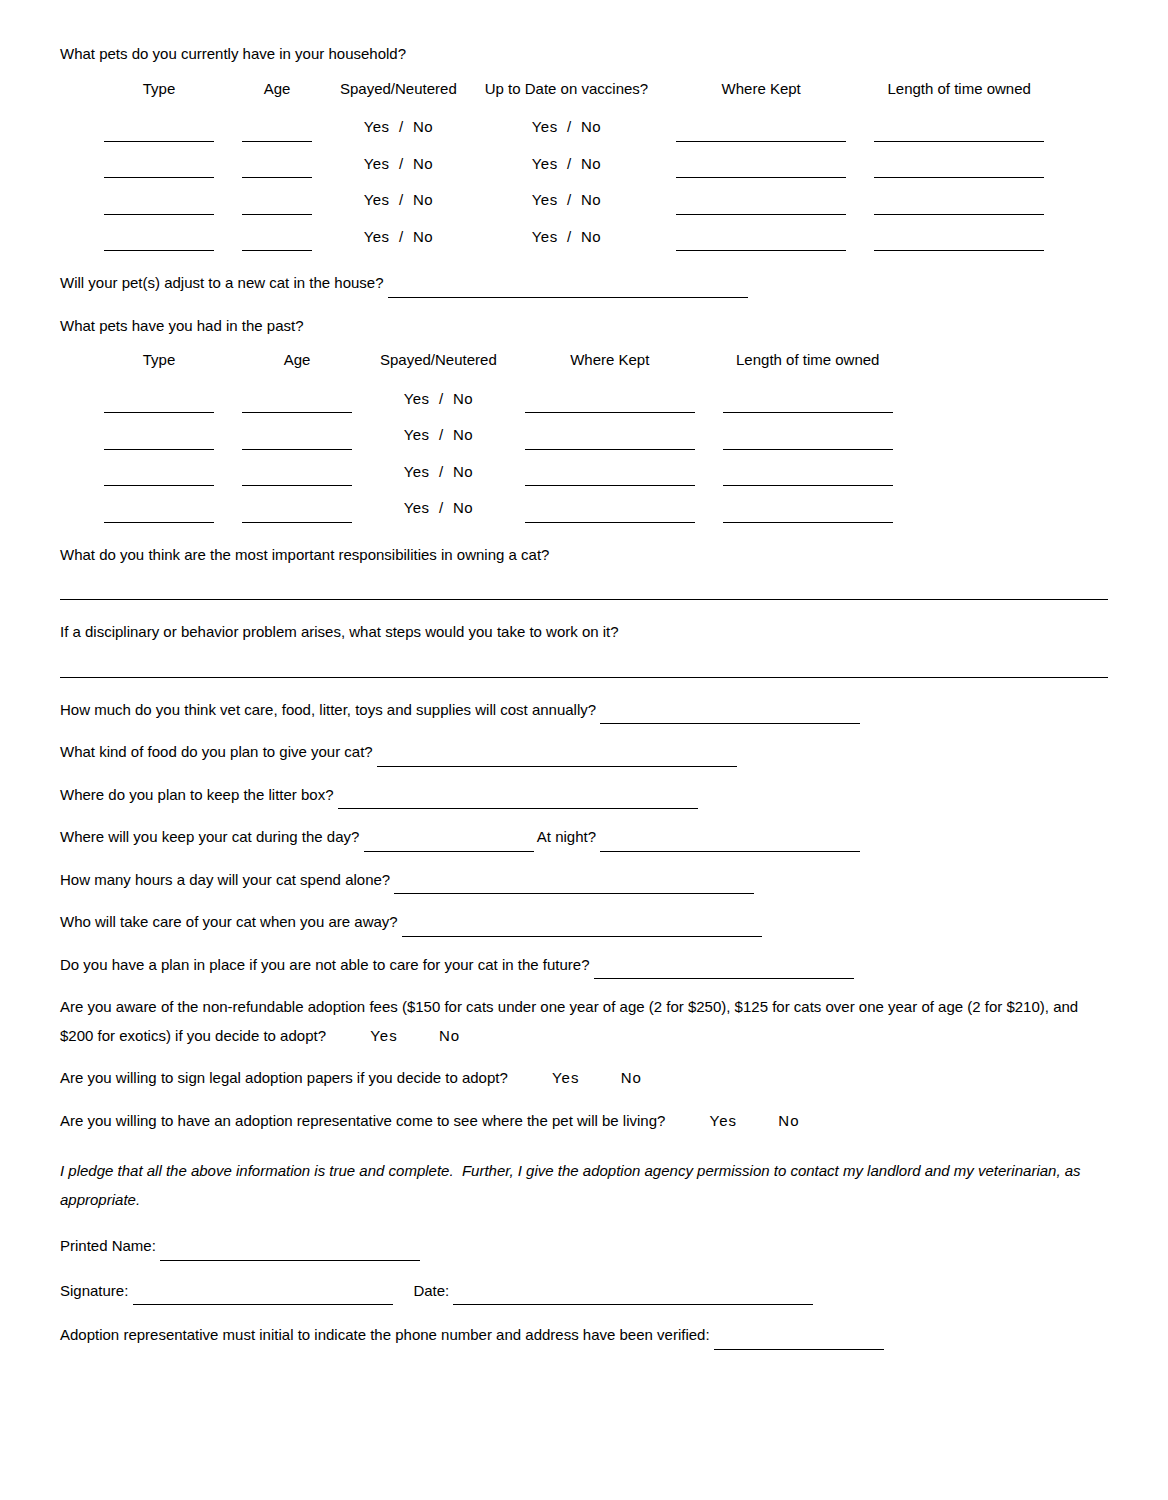What pets do you currently have in your household?
| Type | Age | Spayed/Neutered | Up to Date on vaccines? | Where Kept | Length of time owned |
| --- | --- | --- | --- | --- | --- |
| | | Yes / No | Yes / No | | |
| | | Yes / No | Yes / No | | |
| | | Yes / No | Yes / No | | |
| | | Yes / No | Yes / No | | |
Will your pet(s) adjust to a new cat in the house?
What pets have you had in the past?
| Type | Age | Spayed/Neutered | Where Kept | Length of time owned |
| --- | --- | --- | --- | --- |
| | | Yes / No | | |
| | | Yes / No | | |
| | | Yes / No | | |
| | | Yes / No | | |
What do you think are the most important responsibilities in owning a cat?
If a disciplinary or behavior problem arises, what steps would you take to work on it?
How much do you think vet care, food, litter, toys and supplies will cost annually?
What kind of food do you plan to give your cat?
Where do you plan to keep the litter box?
Where will you keep your cat during the day? At night?
How many hours a day will your cat spend alone?
Who will take care of your cat when you are away?
Do you have a plan in place if you are not able to care for your cat in the future?
Are you aware of the non-refundable adoption fees ($150 for cats under one year of age (2 for $250), $125 for cats over one year of age (2 for $210), and $200 for exotics) if you decide to adopt? Yes No
Are you willing to sign legal adoption papers if you decide to adopt? Yes No
Are you willing to have an adoption representative come to see where the pet will be living? Yes No
I pledge that all the above information is true and complete. Further, I give the adoption agency permission to contact my landlord and my veterinarian, as appropriate.
Printed Name:
Signature: Date:
Adoption representative must initial to indicate the phone number and address have been verified: